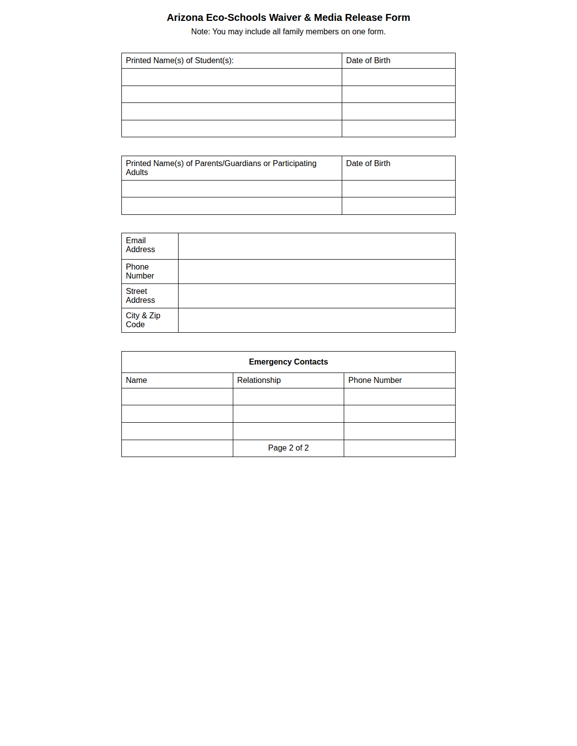Arizona Eco-Schools Waiver & Media Release Form
Note: You may include all family members on one form.
| Printed Name(s) of Student(s): | Date of Birth |
| Printed Name(s) of Parents/Guardians or Participating Adults | Date of Birth |
| Email Address | |
| Phone Number | |
| Street Address | |
| City & Zip Code | |
| Emergency Contacts |
| --- |
| Name | Relationship | Phone Number |
Page 2 of 2